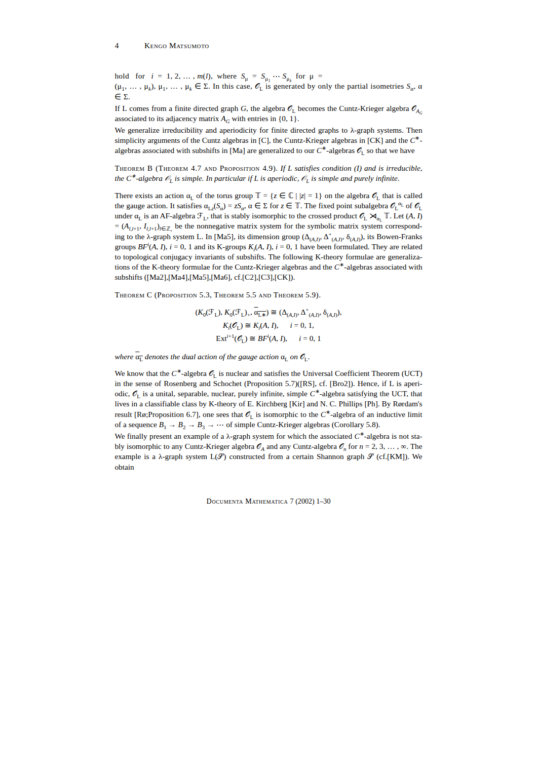4 Kengo Matsumoto
hold for i = 1, 2, … , m(l), where Sμ = Sμ1 ⋯ Sμk for μ =
(μ1, … , μk), μ1, … , μk ∈ Σ. In this case, 𝒪L is generated by only the partial isometries Sα, α ∈ Σ.
If L comes from a finite directed graph G, the algebra 𝒪L becomes the Cuntz-Krieger algebra 𝒪AG associated to its adjacency matrix AG with entries in {0, 1}.
We generalize irreducibility and aperiodicity for finite directed graphs to λ-graph systems. Then simplicity arguments of the Cuntz algebras in [C], the Cuntz-Krieger algebras in [CK] and the C∗-algebras associated with subshifts in [Ma] are generalized to our C∗-algebras 𝒪L so that we have
Theorem B (Theorem 4.7 and Proposition 4.9). If L satisfies condition (I) and is irreducible, the C∗-algebra 𝒪L is simple. In particular if L is aperiodic, 𝒪L is simple and purely infinite.
There exists an action αL of the torus group 𝕋 = {z ∈ ℂ | |z| = 1} on the algebra 𝒪L that is called the gauge action. It satisfies αLz(Sα) = zSα, α ∈ Σ for z ∈ 𝕋. The fixed point subalgebra 𝒪LαL of 𝒪L under αL is an AF-algebra ℱL, that is stably isomorphic to the crossed product 𝒪L ⋊αL 𝕋. Let (A, I) = (Al,l+1, Il,l+1)l∈ℤ+ be the nonnegative matrix system for the symbolic matrix system corresponding to the λ-graph system L. In [Ma5], its dimension group (Δ(A,I), Δ+(A,I), δ(A,I)), its Bowen-Franks groups BFi(A, I), i = 0, 1 and its K-groups Ki(A, I), i = 0, 1 have been formulated. They are related to topological conjugacy invariants of subshifts. The following K-theory formulae are generalizations of the K-theory formulae for the Cuntz-Krieger algebras and the C∗-algebras associated with subshifts ([Ma2],[Ma4],[Ma5],[Ma6], cf.[C2],[C3],[CK]).
Theorem C (Proposition 5.3, Theorem 5.5 and Theorem 5.9).
(K0(ℱL), K0(ℱL)+, αL∗) ≅ (Δ(A,I), Δ+(A,I), δ(A,I)), Ki(𝒪L) ≅ Ki(A, I), i = 0, 1, Exti+1(𝒪L) ≅ BFi(A, I), i = 0, 1
where αL denotes the dual action of the gauge action αL on 𝒪L.
We know that the C∗-algebra 𝒪L is nuclear and satisfies the Universal Coefficient Theorem (UCT) in the sense of Rosenberg and Schochet (Proposition 5.7)([RS], cf. [Bro2]). Hence, if L is aperiodic, 𝒪L is a unital, separable, nuclear, purely infinite, simple C∗-algebra satisfying the UCT, that lives in a classifiable class by K-theory of E. Kirchberg [Kir] and N. C. Phillips [Ph]. By Rørdam's result [Rø;Proposition 6.7], one sees that 𝒪L is isomorphic to the C∗-algebra of an inductive limit of a sequence B1 → B2 → B3 → ⋯ of simple Cuntz-Krieger algebras (Corollary 5.8).
We finally present an example of a λ-graph system for which the associated C∗-algebra is not stably isomorphic to any Cuntz-Krieger algebra 𝒪A and any Cuntz-algebra 𝒪n for n = 2, 3, … , ∞. The example is a λ-graph system L(𝒮) constructed from a certain Shannon graph 𝒮 (cf.[KM]). We obtain
Documenta Mathematica 7 (2002) 1–30